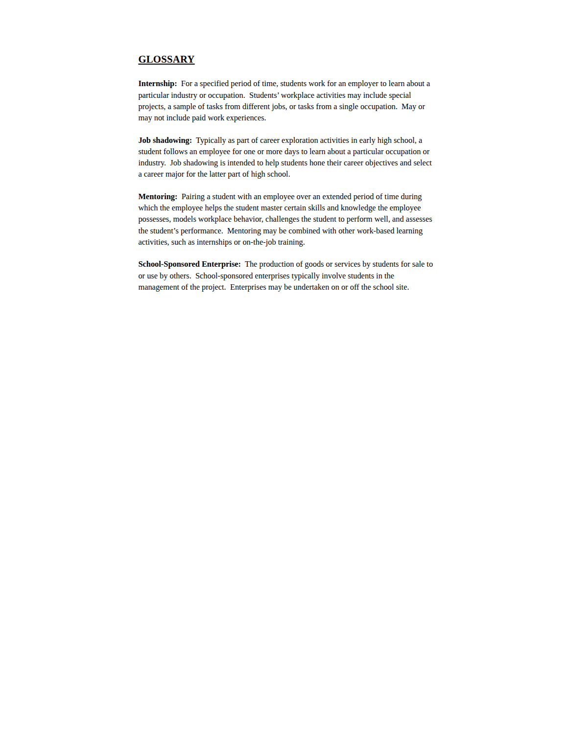GLOSSARY
Internship: For a specified period of time, students work for an employer to learn about a particular industry or occupation. Students’ workplace activities may include special projects, a sample of tasks from different jobs, or tasks from a single occupation. May or may not include paid work experiences.
Job shadowing: Typically as part of career exploration activities in early high school, a student follows an employee for one or more days to learn about a particular occupation or industry. Job shadowing is intended to help students hone their career objectives and select a career major for the latter part of high school.
Mentoring: Pairing a student with an employee over an extended period of time during which the employee helps the student master certain skills and knowledge the employee possesses, models workplace behavior, challenges the student to perform well, and assesses the student’s performance. Mentoring may be combined with other work-based learning activities, such as internships or on-the-job training.
School-Sponsored Enterprise: The production of goods or services by students for sale to or use by others. School-sponsored enterprises typically involve students in the management of the project. Enterprises may be undertaken on or off the school site.